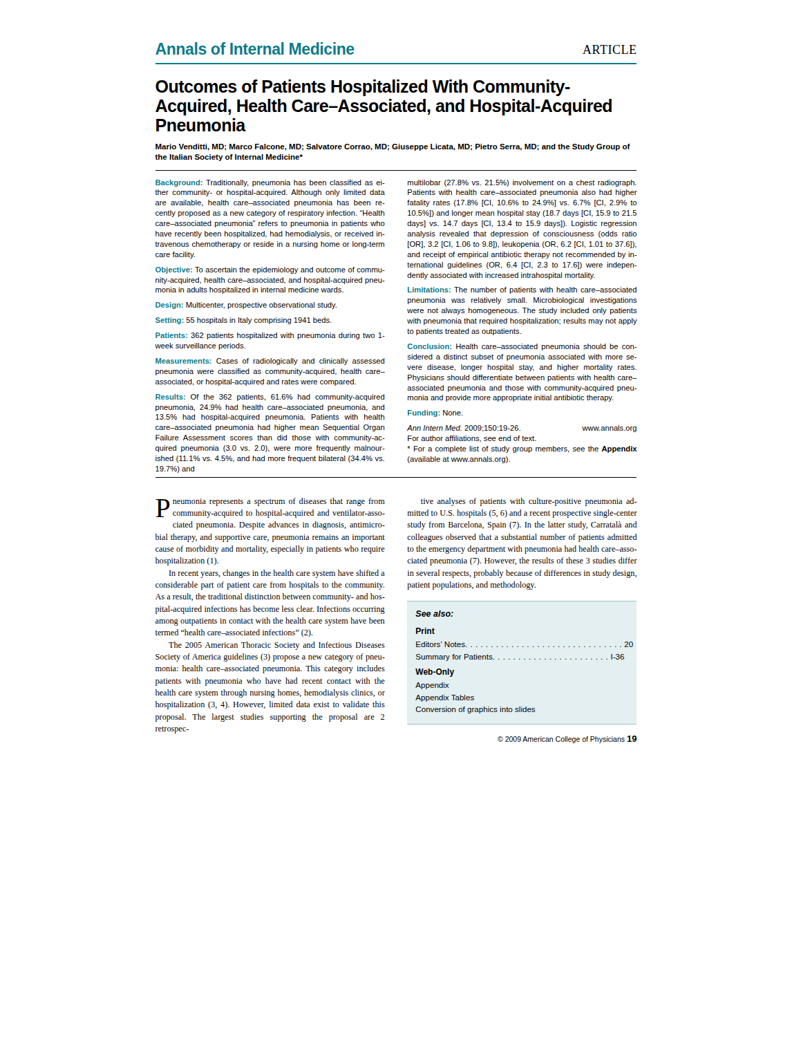Annals of Internal Medicine
Article
Outcomes of Patients Hospitalized With Community-Acquired, Health Care–Associated, and Hospital-Acquired Pneumonia
Mario Venditti, MD; Marco Falcone, MD; Salvatore Corrao, MD; Giuseppe Licata, MD; Pietro Serra, MD; and the Study Group of the Italian Society of Internal Medicine*
Background: Traditionally, pneumonia has been classified as either community- or hospital-acquired. Although only limited data are available, health care–associated pneumonia has been recently proposed as a new category of respiratory infection. “Health care–associated pneumonia” refers to pneumonia in patients who have recently been hospitalized, had hemodialysis, or received intravenous chemotherapy or reside in a nursing home or long-term care facility.
Objective: To ascertain the epidemiology and outcome of community-acquired, health care–associated, and hospital-acquired pneumonia in adults hospitalized in internal medicine wards.
Design: Multicenter, prospective observational study.
Setting: 55 hospitals in Italy comprising 1941 beds.
Patients: 362 patients hospitalized with pneumonia during two 1-week surveillance periods.
Measurements: Cases of radiologically and clinically assessed pneumonia were classified as community-acquired, health care–associated, or hospital-acquired and rates were compared.
Results: Of the 362 patients, 61.6% had community-acquired pneumonia, 24.9% had health care–associated pneumonia, and 13.5% had hospital-acquired pneumonia. Patients with health care–associated pneumonia had higher mean Sequential Organ Failure Assessment scores than did those with community-acquired pneumonia (3.0 vs. 2.0), were more frequently malnourished (11.1% vs. 4.5%, and had more frequent bilateral (34.4% vs. 19.7%) and
multilobar (27.8% vs. 21.5%) involvement on a chest radiograph. Patients with health care–associated pneumonia also had higher fatality rates (17.8% [CI, 10.6% to 24.9%] vs. 6.7% [CI, 2.9% to 10.5%]) and longer mean hospital stay (18.7 days [CI, 15.9 to 21.5 days] vs. 14.7 days [CI, 13.4 to 15.9 days]). Logistic regression analysis revealed that depression of consciousness (odds ratio [OR], 3.2 [CI, 1.06 to 9.8]), leukopenia (OR, 6.2 [CI, 1.01 to 37.6]), and receipt of empirical antibiotic therapy not recommended by international guidelines (OR, 6.4 [CI, 2.3 to 17.6]) were independently associated with increased intrahospital mortality.
Limitations: The number of patients with health care–associated pneumonia was relatively small. Microbiological investigations were not always homogeneous. The study included only patients with pneumonia that required hospitalization; results may not apply to patients treated as outpatients.
Conclusion: Health care–associated pneumonia should be considered a distinct subset of pneumonia associated with more severe disease, longer hospital stay, and higher mortality rates. Physicians should differentiate between patients with health care–associated pneumonia and those with community-acquired pneumonia and provide more appropriate initial antibiotic therapy.
Funding: None.
Ann Intern Med. 2009;150:19-26. www.annals.org
For author affiliations, see end of text.
* For a complete list of study group members, see the Appendix (available at www.annals.org).
Pneumonia represents a spectrum of diseases that range from community-acquired to hospital-acquired and ventilator-associated pneumonia. Despite advances in diagnosis, antimicrobial therapy, and supportive care, pneumonia remains an important cause of morbidity and mortality, especially in patients who require hospitalization (1).
In recent years, changes in the health care system have shifted a considerable part of patient care from hospitals to the community. As a result, the traditional distinction between community- and hospital-acquired infections has become less clear. Infections occurring among outpatients in contact with the health care system have been termed “health care–associated infections” (2).
The 2005 American Thoracic Society and Infectious Diseases Society of America guidelines (3) propose a new category of pneumonia: health care–associated pneumonia. This category includes patients with pneumonia who have had recent contact with the health care system through nursing homes, hemodialysis clinics, or hospitalization (3, 4). However, limited data exist to validate this proposal. The largest studies supporting the proposal are 2 retrospec-
tive analyses of patients with culture-positive pneumonia admitted to U.S. hospitals (5, 6) and a recent prospective single-center study from Barcelona, Spain (7). In the latter study, Carratalà and colleagues observed that a substantial number of patients admitted to the emergency department with pneumonia had health care–associated pneumonia (7). However, the results of these 3 studies differ in several respects, probably because of differences in study design, patient populations, and methodology.
See also:
Print
Editors’ Notes. . . . . . . . . . . . . . . . . . . . . . . . . . . . . . . 20
Summary for Patients. . . . . . . . . . . . . . . . . . . . . . . I-36
Web-Only
Appendix
Appendix Tables
Conversion of graphics into slides
© 2009 American College of Physicians19